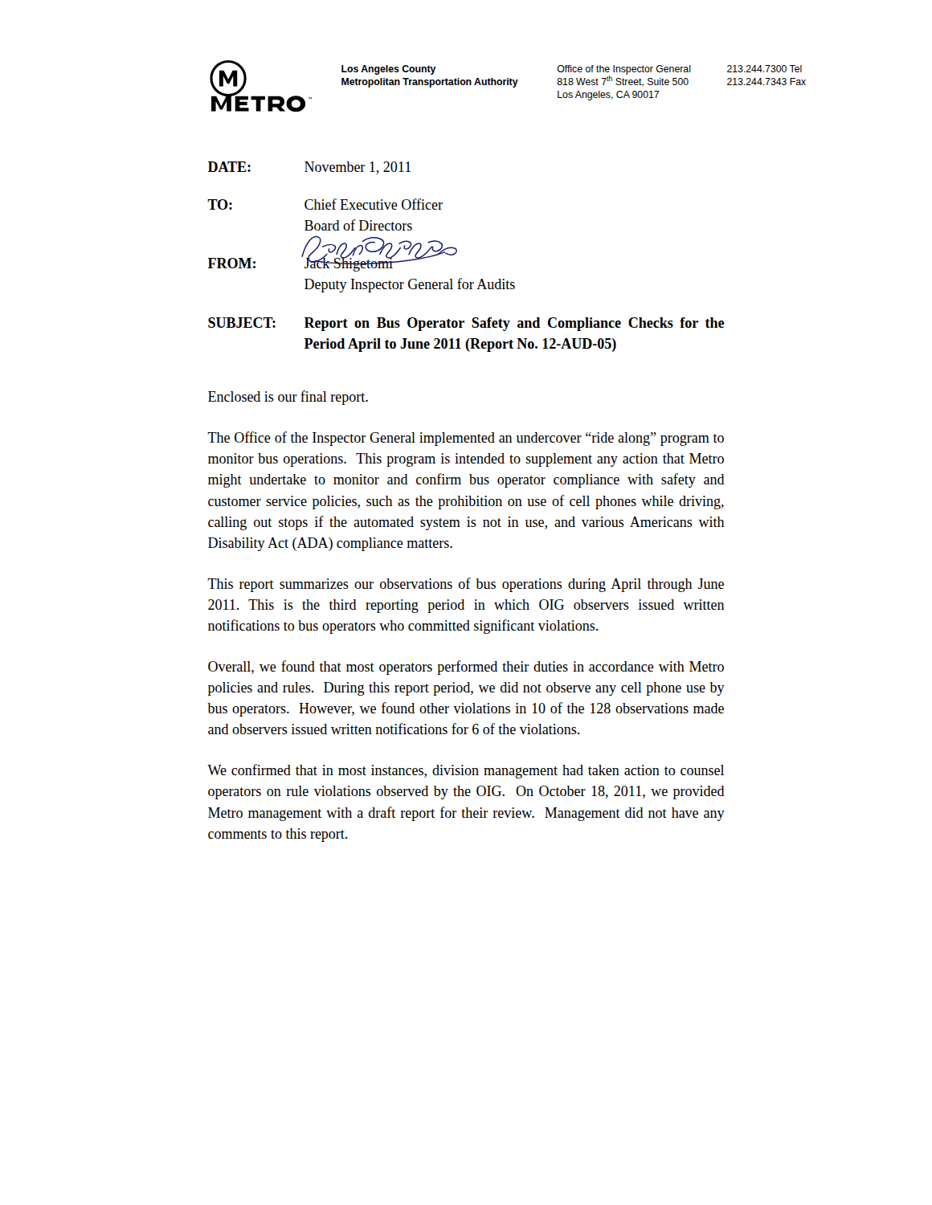™
Los Angeles County
Metropolitan Transportation Authority
Office of the Inspector General
818 West 7th Street, Suite 500
Los Angeles, CA 90017
213.244.7300 Tel
213.244.7343 Fax
DATE:
November 1, 2011
TO:
Chief Executive Officer Board of Directors
FROM:
Jack Shigetomi Deputy Inspector General for Audits
SUBJECT:
Report on Bus Operator Safety and Compliance Checks for the Period April to June 2011 (Report No. 12-AUD-05)
Enclosed is our final report.
The Office of the Inspector General implemented an undercover “ride along” program to monitor bus operations. This program is intended to supplement any action that Metro might undertake to monitor and confirm bus operator compliance with safety and customer service policies, such as the prohibition on use of cell phones while driving, calling out stops if the automated system is not in use, and various Americans with Disability Act (ADA) compliance matters.
This report summarizes our observations of bus operations during April through June 2011. This is the third reporting period in which OIG observers issued written notifications to bus operators who committed significant violations.
Overall, we found that most operators performed their duties in accordance with Metro policies and rules. During this report period, we did not observe any cell phone use by bus operators. However, we found other violations in 10 of the 128 observations made and observers issued written notifications for 6 of the violations.
We confirmed that in most instances, division management had taken action to counsel operators on rule violations observed by the OIG. On October 18, 2011, we provided Metro management with a draft report for their review. Management did not have any comments to this report.